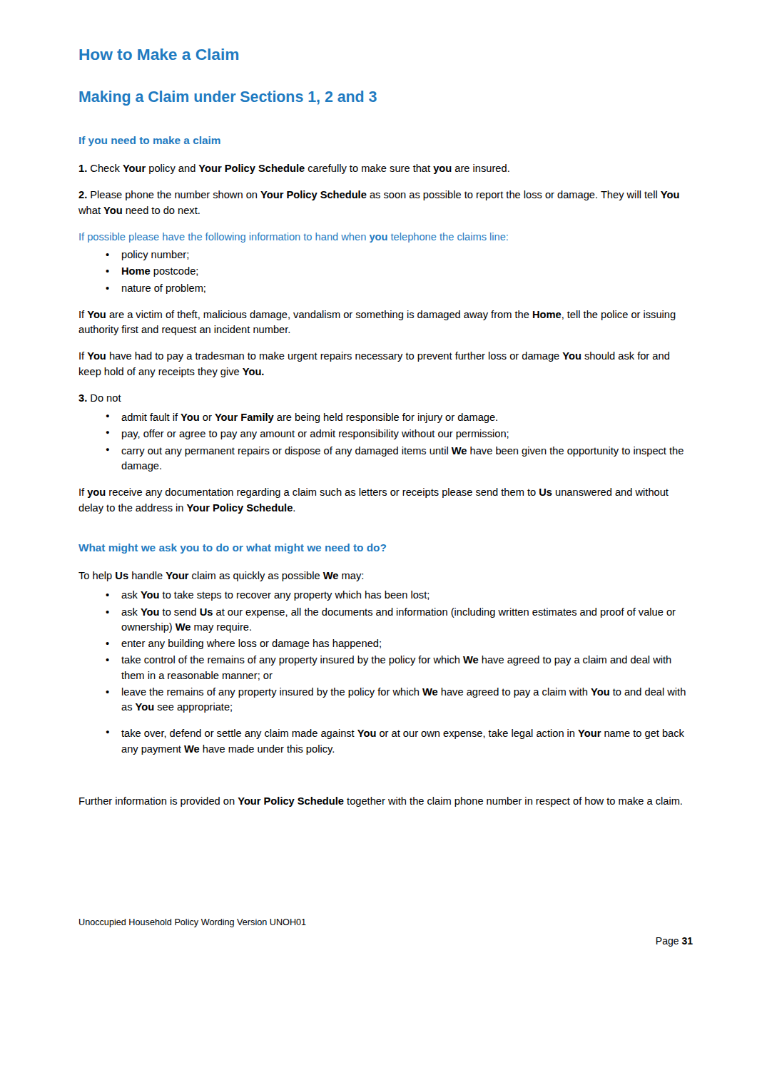How to Make a Claim
Making a Claim under Sections 1, 2 and 3
If you need to make a claim
1. Check Your policy and Your Policy Schedule carefully to make sure that you are insured.
2. Please phone the number shown on Your Policy Schedule as soon as possible to report the loss or damage. They will tell You what You need to do next.
If possible please have the following information to hand when you telephone the claims line:
policy number;
Home postcode;
nature of problem;
If You are a victim of theft, malicious damage, vandalism or something is damaged away from the Home, tell the police or issuing authority first and request an incident number.
If You have had to pay a tradesman to make urgent repairs necessary to prevent further loss or damage You should ask for and keep hold of any receipts they give You.
3. Do not
admit fault if You or Your Family are being held responsible for injury or damage.
pay, offer or agree to pay any amount or admit responsibility without our permission;
carry out any permanent repairs or dispose of any damaged items until We have been given the opportunity to inspect the damage.
If you receive any documentation regarding a claim such as letters or receipts please send them to Us unanswered and without delay to the address in Your Policy Schedule.
What might we ask you to do or what might we need to do?
To help Us handle Your claim as quickly as possible We may:
ask You to take steps to recover any property which has been lost;
ask You to send Us at our expense, all the documents and information (including written estimates and proof of value or ownership) We may require.
enter any building where loss or damage has happened;
take control of the remains of any property insured by the policy for which We have agreed to pay a claim and deal with them in a reasonable manner; or
leave the remains of any property insured by the policy for which We have agreed to pay a claim with You to and deal with as You see appropriate;
take over, defend or settle any claim made against You or at our own expense, take legal action in Your name to get back any payment We have made under this policy.
Further information is provided on Your Policy Schedule together with the claim phone number in respect of how to make a claim.
Unoccupied Household Policy Wording Version UNOH01
Page 31